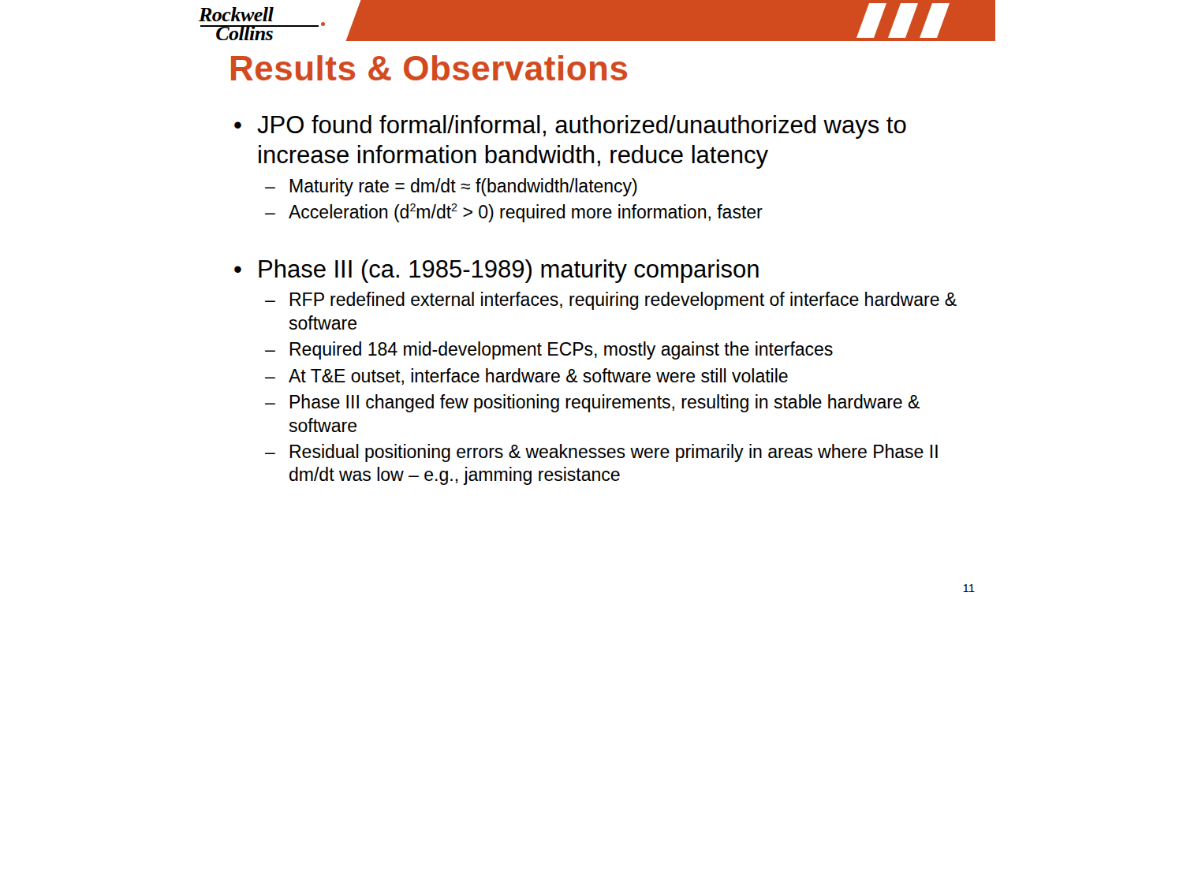Rockwell
Collins
Results & Observations
• JPO found formal/informal, authorized/unauthorized ways to increase information bandwidth, reduce latency
–Maturity rate = dm/dt ≈ f(bandwidth/latency)
–Acceleration (d2m/dt2 > 0) required more information, faster
• Phase III (ca. 1985-1989) maturity comparison
–RFP redefined external interfaces, requiring redevelopment of interface hardware & software
–Required 184 mid-development ECPs, mostly against the interfaces
–At T&E outset, interface hardware & software were still volatile
–Phase III changed few positioning requirements, resulting in stable hardware & software
–Residual positioning errors & weaknesses were primarily in areas where Phase II dm/dt was low – e.g., jamming resistance
11